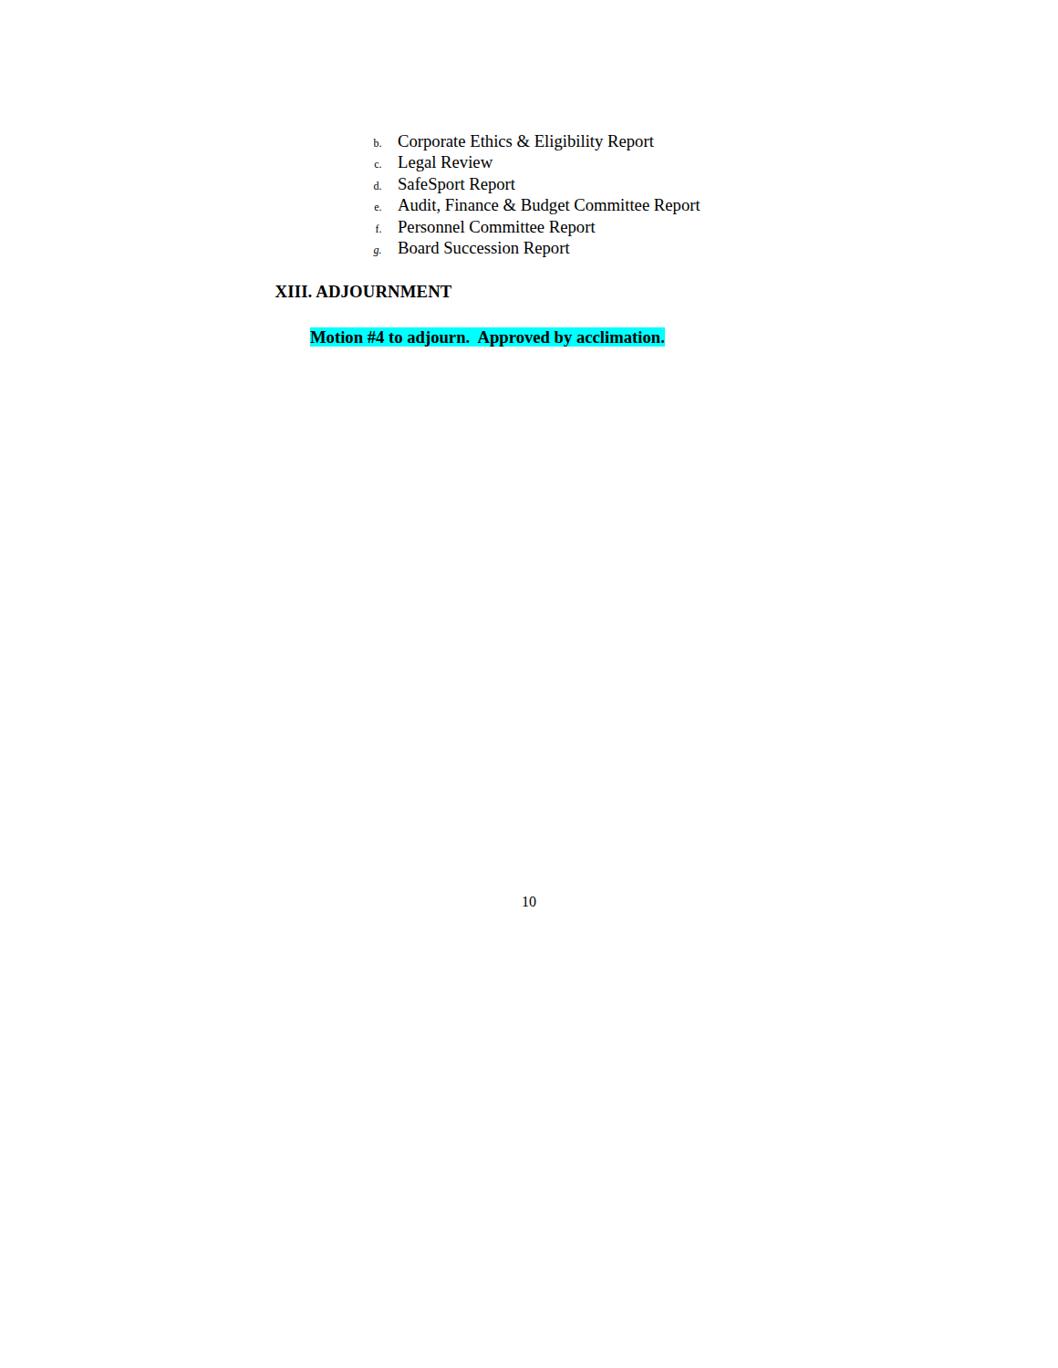Corporate Ethics & Eligibility Report
Legal Review
SafeSport Report
Audit, Finance & Budget Committee Report
Personnel Committee Report
Board Succession Report
XIII. ADJOURNMENT
Motion #4 to adjourn. Approved by acclimation.
10